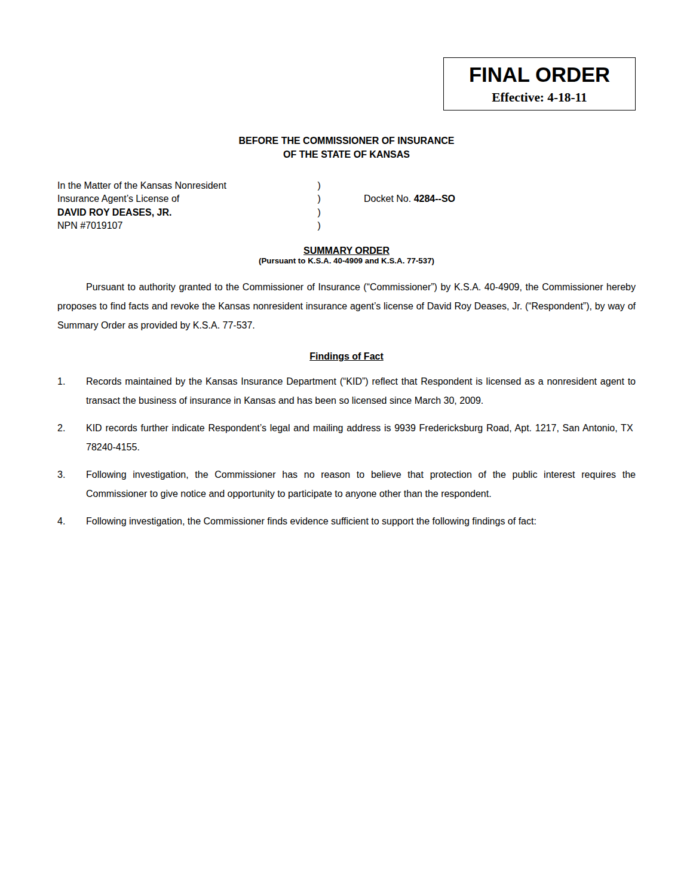FINAL ORDER
Effective: 4-18-11
BEFORE THE COMMISSIONER OF INSURANCE
OF THE STATE OF KANSAS
| In the Matter of the Kansas Nonresident | ) | |
| Insurance Agent’s License of | ) | Docket No. 4284--SO |
| DAVID ROY DEASES, JR. | ) | |
| NPN #7019107 | ) | |
SUMMARY ORDER
(Pursuant to K.S.A. 40-4909 and K.S.A. 77-537)
Pursuant to authority granted to the Commissioner of Insurance (“Commissioner”) by K.S.A. 40-4909, the Commissioner hereby proposes to find facts and revoke the Kansas nonresident insurance agent’s license of David Roy Deases, Jr. (“Respondent”), by way of Summary Order as provided by K.S.A. 77-537.
Findings of Fact
| 1. | Records maintained by the Kansas Insurance Department (“KID”) reflect that Respondent is licensed as a nonresident agent to transact the business of insurance in Kansas and has been so licensed since March 30, 2009. |
| 2. | KID records further indicate Respondent’s legal and mailing address is 9939 Fredericksburg Road, Apt. 1217, San Antonio, TX 78240-4155. |
| 3. | Following investigation, the Commissioner has no reason to believe that protection of the public interest requires the Commissioner to give notice and opportunity to participate to anyone other than the respondent. |
| 4. | Following investigation, the Commissioner finds evidence sufficient to support the following findings of fact: |